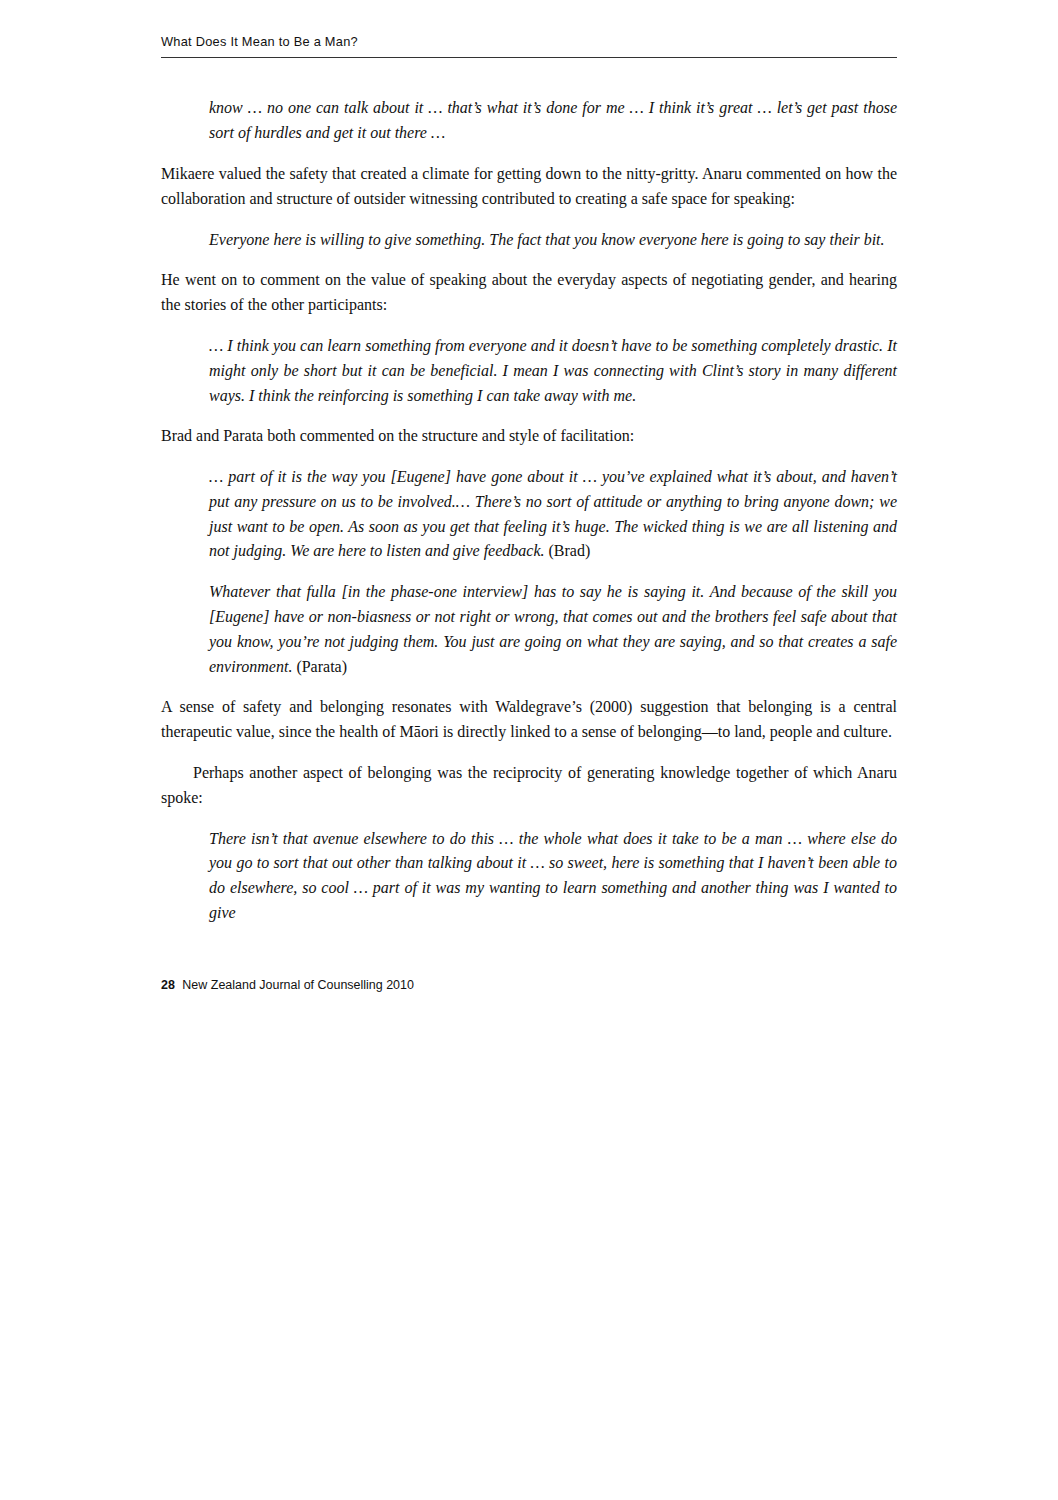What Does It Mean to Be a Man?
know … no one can talk about it … that’s what it’s done for me … I think it’s great … let’s get past those sort of hurdles and get it out there …
Mikaere valued the safety that created a climate for getting down to the nitty-gritty. Anaru commented on how the collaboration and structure of outsider witnessing contributed to creating a safe space for speaking:
Everyone here is willing to give something. The fact that you know everyone here is going to say their bit.
He went on to comment on the value of speaking about the everyday aspects of negotiating gender, and hearing the stories of the other participants:
… I think you can learn something from everyone and it doesn’t have to be something completely drastic. It might only be short but it can be beneficial. I mean I was connecting with Clint’s story in many different ways. I think the reinforcing is something I can take away with me.
Brad and Parata both commented on the structure and style of facilitation:
… part of it is the way you [Eugene] have gone about it … you’ve explained what it’s about, and haven’t put any pressure on us to be involved.… There’s no sort of attitude or anything to bring anyone down; we just want to be open. As soon as you get that feeling it’s huge. The wicked thing is we are all listening and not judging. We are here to listen and give feedback. (Brad)
Whatever that fulla [in the phase-one interview] has to say he is saying it. And because of the skill you [Eugene] have or non-biasness or not right or wrong, that comes out and the brothers feel safe about that you know, you’re not judging them. You just are going on what they are saying, and so that creates a safe environment. (Parata)
A sense of safety and belonging resonates with Waldegrave’s (2000) suggestion that belonging is a central therapeutic value, since the health of Māori is directly linked to a sense of belonging—to land, people and culture.
Perhaps another aspect of belonging was the reciprocity of generating knowledge together of which Anaru spoke:
There isn’t that avenue elsewhere to do this … the whole what does it take to be a man … where else do you go to sort that out other than talking about it … so sweet, here is something that I haven’t been able to do elsewhere, so cool … part of it was my wanting to learn something and another thing was I wanted to give
28 New Zealand Journal of Counselling 2010